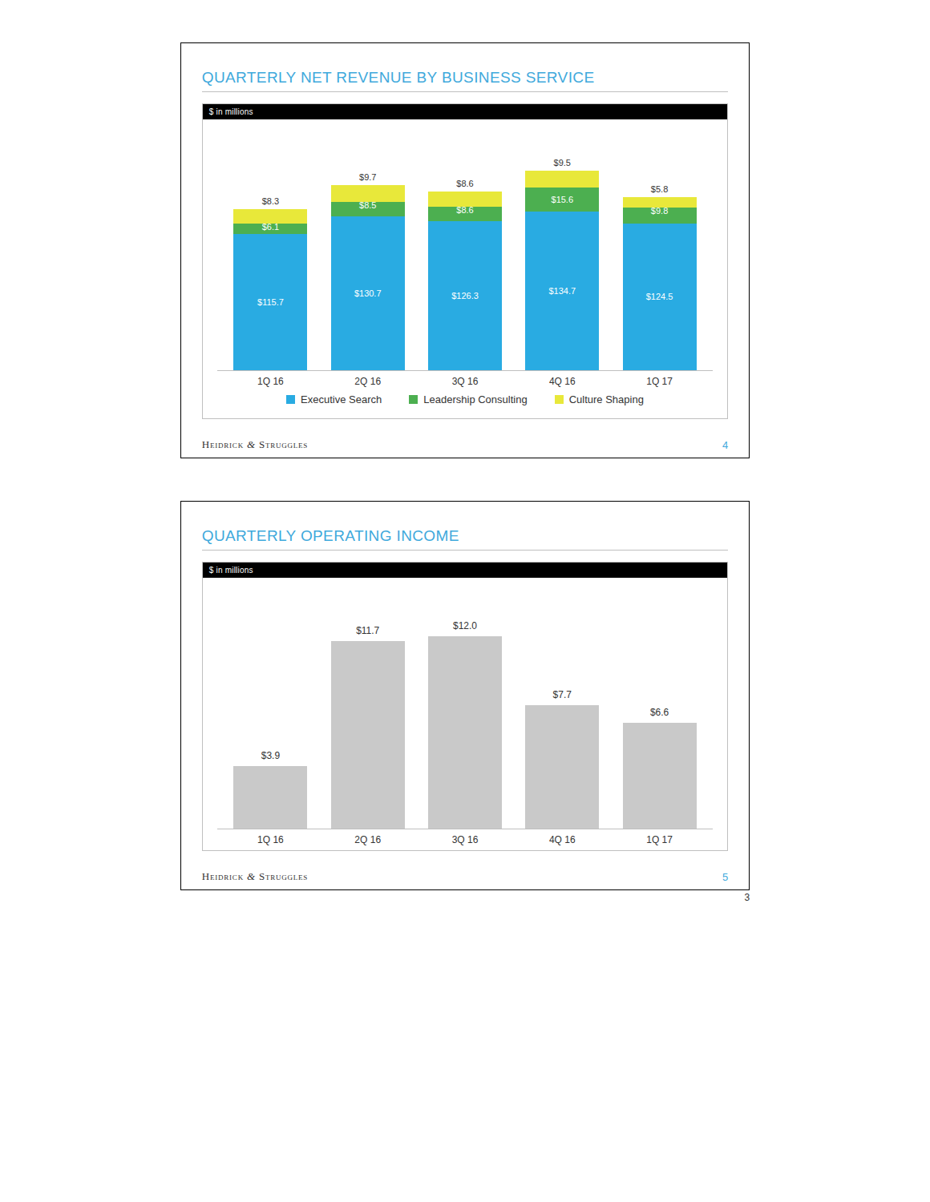QUARTERLY NET REVENUE BY BUSINESS SERVICE
$ in millions
$8.3
$6.1
$115.7
$9.7
$8.5
$130.7
$8.6
$8.6
$126.3
$9.5
$15.6
$134.7
$5.8
$9.8
$124.5
1Q 16 2Q 16 3Q 16 4Q 16 1Q 17
Executive Search Leadership Consulting Culture Shaping
Heidrick & Struggles
4
QUARTERLY OPERATING INCOME
$ in millions
$3.9
$11.7
$12.0
$7.7
$6.6
1Q 16 2Q 16 3Q 16 4Q 16 1Q 17
Heidrick & Struggles
5
3